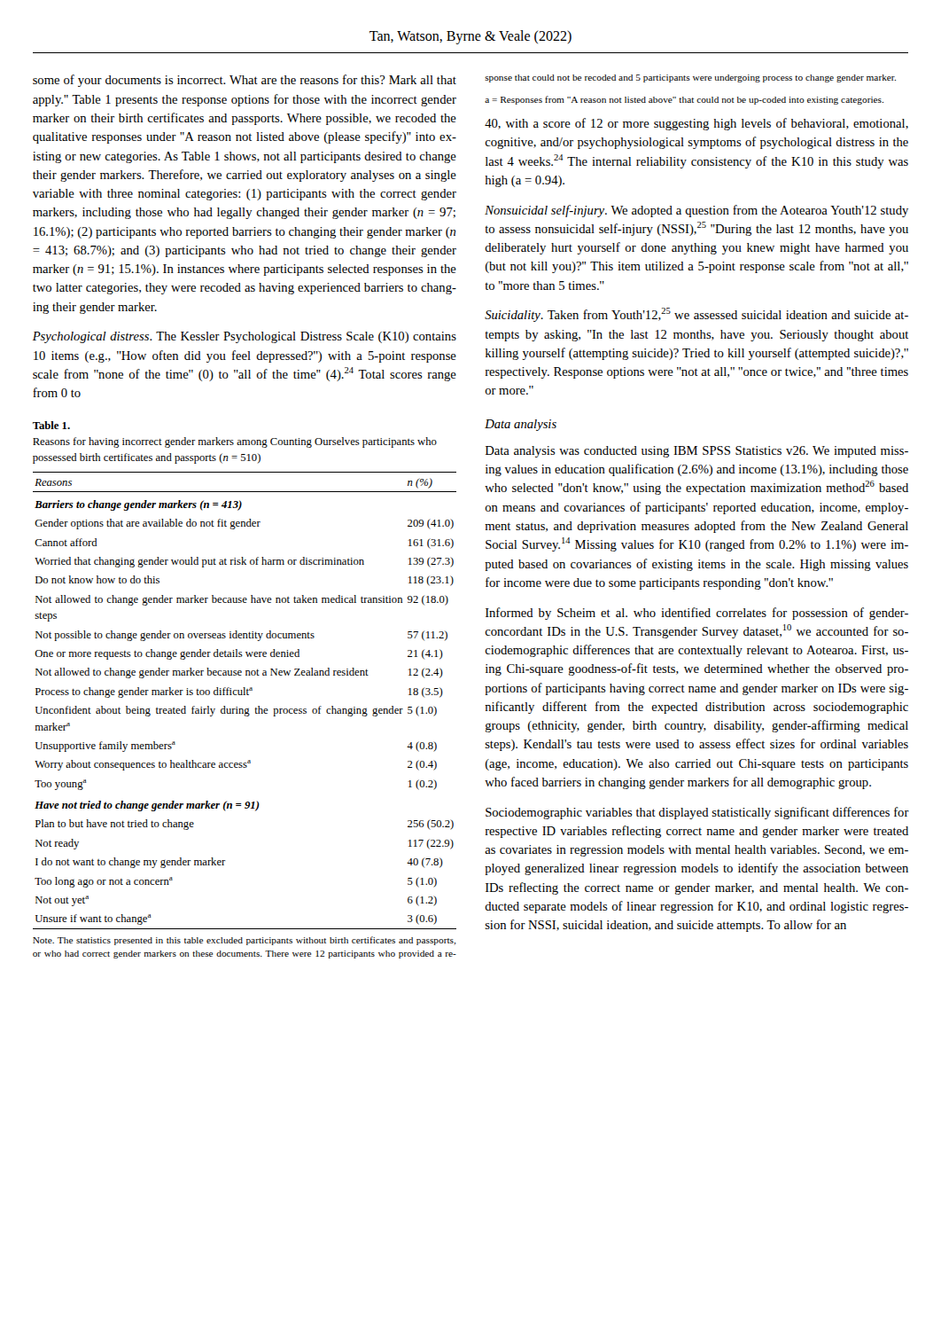Tan, Watson, Byrne & Veale (2022)
some of your documents is incorrect. What are the reasons for this? Mark all that apply.'' Table 1 presents the response options for those with the incorrect gender marker on their birth certificates and passports. Where possible, we recoded the qualitative responses under ''A reason not listed above (please specify)'' into existing or new categories. As Table 1 shows, not all participants desired to change their gender markers. Therefore, we carried out exploratory analyses on a single variable with three nominal categories: (1) participants with the correct gender markers, including those who had legally changed their gender marker (n = 97; 16.1%); (2) participants who reported barriers to changing their gender marker (n = 413; 68.7%); and (3) participants who had not tried to change their gender marker (n = 91; 15.1%). In instances where participants selected responses in the two latter categories, they were recoded as having experienced barriers to changing their gender marker.
Psychological distress. The Kessler Psychological Distress Scale (K10) contains 10 items (e.g., ''How often did you feel depressed?'') with a 5-point response scale from ''none of the time'' (0) to ''all of the time'' (4).24 Total scores range from 0 to
Table 1. Reasons for having incorrect gender markers among Counting Ourselves participants who possessed birth certificates and passports ( n = 510)
| Reasons | n (%) |
| --- | --- |
| Barriers to change gender markers ( n = 413) |
| Gender options that are available do not fit gender | 209 (41.0) |
| Cannot afford | 161 (31.6) |
| Worried that changing gender would put at risk of harm or discrimination | 139 (27.3) |
| Do not know how to do this | 118 (23.1) |
| Not allowed to change gender marker because have not taken medical transition steps | 92 (18.0) |
| Not possible to change gender on overseas identity documents | 57 (11.2) |
| One or more requests to change gender details were denied | 21 (4.1) |
| Not allowed to change gender marker because not a New Zealand resident | 12 (2.4) |
| Process to change gender marker is too difficult a | 18 (3.5) |
| Unconfident about being treated fairly during the process of changing gender marker a | 5 (1.0) |
| Unsupportive family members a | 4 (0.8) |
| Worry about consequences to healthcare access a | 2 (0.4) |
| Too young a | 1 (0.2) |
| Have not tried to change gender marker ( n = 91) |
| Plan to but have not tried to change | 256 (50.2) |
| Not ready | 117 (22.9) |
| I do not want to change my gender marker | 40 (7.8) |
| Too long ago or not a concern a | 5 (1.0) |
| Not out yet a | 6 (1.2) |
| Unsure if want to change a | 3 (0.6) |
Note. The statistics presented in this table excluded participants without birth certificates and passports, or who had correct gender markers on these documents. There were 12 participants who provided a response that could not be recoded and 5 participants were undergoing process to change gender marker.
a = Responses from "A reason not listed above" that could not be up-coded into existing categories.
40, with a score of 12 or more suggesting high levels of behavioral, emotional, cognitive, and/or psychophysiological symptoms of psychological distress in the last 4 weeks.24 The internal reliability consistency of the K10 in this study was high (a = 0.94).
Nonsuicidal self-injury. We adopted a question from the Aotearoa Youth'12 study to assess nonsuicidal self-injury (NSSI),25 ''During the last 12 months, have you deliberately hurt yourself or done anything you knew might have harmed you (but not kill you)?'' This item utilized a 5-point response scale from ''not at all,'' to ''more than 5 times.''
Suicidality. Taken from Youth'12,25 we assessed suicidal ideation and suicide attempts by asking, ''In the last 12 months, have you. Seriously thought about killing yourself (attempting suicide)? Tried to kill yourself (attempted suicide)?,'' respectively. Response options were ''not at all,'' ''once or twice,'' and ''three times or more.''
Data analysis
Data analysis was conducted using IBM SPSS Statistics v26. We imputed missing values in education qualification (2.6%) and income (13.1%), including those who selected ''don't know,'' using the expectation maximization method26 based on means and covariances of participants' reported education, income, employment status, and deprivation measures adopted from the New Zealand General Social Survey.14 Missing values for K10 (ranged from 0.2% to 1.1%) were imputed based on covariances of existing items in the scale. High missing values for income were due to some participants responding ''don't know.''
Informed by Scheim et al. who identified correlates for possession of gender-concordant IDs in the U.S. Transgender Survey dataset,10 we accounted for sociodemographic differences that are contextually relevant to Aotearoa. First, using Chi-square goodness-of-fit tests, we determined whether the observed proportions of participants having correct name and gender marker on IDs were significantly different from the expected distribution across sociodemographic groups (ethnicity, gender, birth country, disability, gender-affirming medical steps). Kendall's tau tests were used to assess effect sizes for ordinal variables (age, income, education). We also carried out Chi-square tests on participants who faced barriers in changing gender markers for all demographic group.
Sociodemographic variables that displayed statistically significant differences for respective ID variables reflecting correct name and gender marker were treated as covariates in regression models with mental health variables. Second, we employed generalized linear regression models to identify the association between IDs reflecting the correct name or gender marker, and mental health. We conducted separate models of linear regression for K10, and ordinal logistic regression for NSSI, suicidal ideation, and suicide attempts. To allow for an